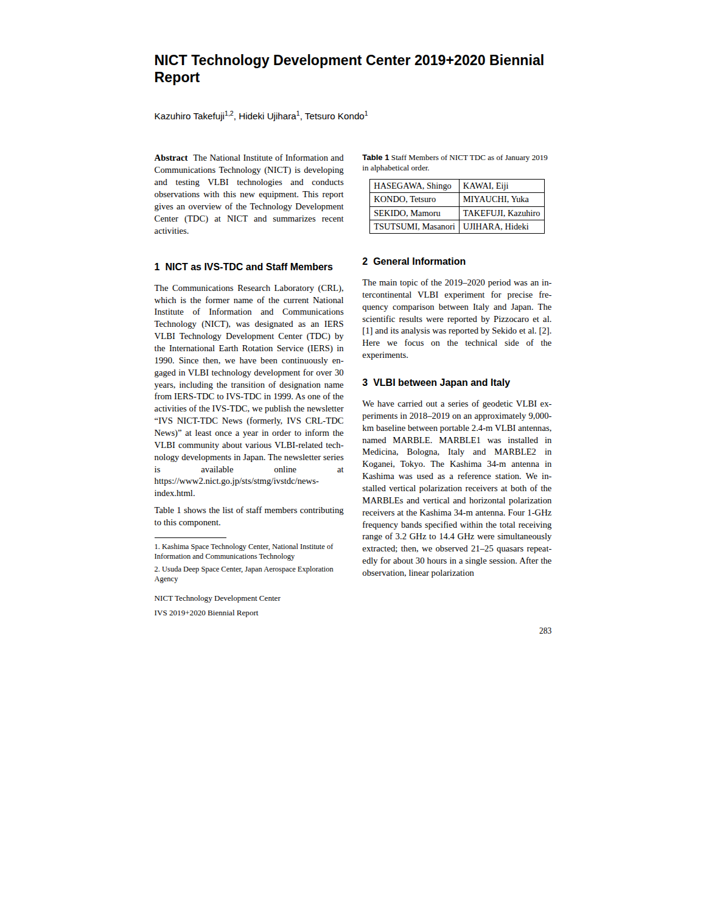NICT Technology Development Center 2019+2020 Biennial Report
Kazuhiro Takefuji1,2, Hideki Ujihara1, Tetsuro Kondo1
Abstract The National Institute of Information and Communications Technology (NICT) is developing and testing VLBI technologies and conducts observations with this new equipment. This report gives an overview of the Technology Development Center (TDC) at NICT and summarizes recent activities.
1 NICT as IVS-TDC and Staff Members
The Communications Research Laboratory (CRL), which is the former name of the current National Institute of Information and Communications Technology (NICT), was designated as an IERS VLBI Technology Development Center (TDC) by the International Earth Rotation Service (IERS) in 1990. Since then, we have been continuously engaged in VLBI technology development for over 30 years, including the transition of designation name from IERS-TDC to IVS-TDC in 1999. As one of the activities of the IVS-TDC, we publish the newsletter “IVS NICT-TDC News (formerly, IVS CRL-TDC News)” at least once a year in order to inform the VLBI community about various VLBI-related technology developments in Japan. The newsletter series is available online at https://www2.nict.go.jp/sts/stmg/ivstdc/news-index.html.
Table 1 shows the list of staff members contributing to this component.
1. Kashima Space Technology Center, National Institute of Information and Communications Technology
2. Usuda Deep Space Center, Japan Aerospace Exploration Agency
NICT Technology Development Center
IVS 2019+2020 Biennial Report
Table 1 Staff Members of NICT TDC as of January 2019 in alphabetical order.
| HASEGAWA, Shingo | KAWAI, Eiji |
| KONDO, Tetsuro | MIYAUCHI, Yuka |
| SEKIDO, Mamoru | TAKEFUJI, Kazuhiro |
| TSUTSUMI, Masanori | UJIHARA, Hideki |
2 General Information
The main topic of the 2019–2020 period was an intercontinental VLBI experiment for precise frequency comparison between Italy and Japan. The scientific results were reported by Pizzocaro et al. [1] and its analysis was reported by Sekido et al. [2]. Here we focus on the technical side of the experiments.
3 VLBI between Japan and Italy
We have carried out a series of geodetic VLBI experiments in 2018–2019 on an approximately 9,000-km baseline between portable 2.4-m VLBI antennas, named MARBLE. MARBLE1 was installed in Medicina, Bologna, Italy and MARBLE2 in Koganei, Tokyo. The Kashima 34-m antenna in Kashima was used as a reference station. We installed vertical polarization receivers at both of the MARBLEs and vertical and horizontal polarization receivers at the Kashima 34-m antenna. Four 1-GHz frequency bands specified within the total receiving range of 3.2 GHz to 14.4 GHz were simultaneously extracted; then, we observed 21–25 quasars repeatedly for about 30 hours in a single session. After the observation, linear polarization
283